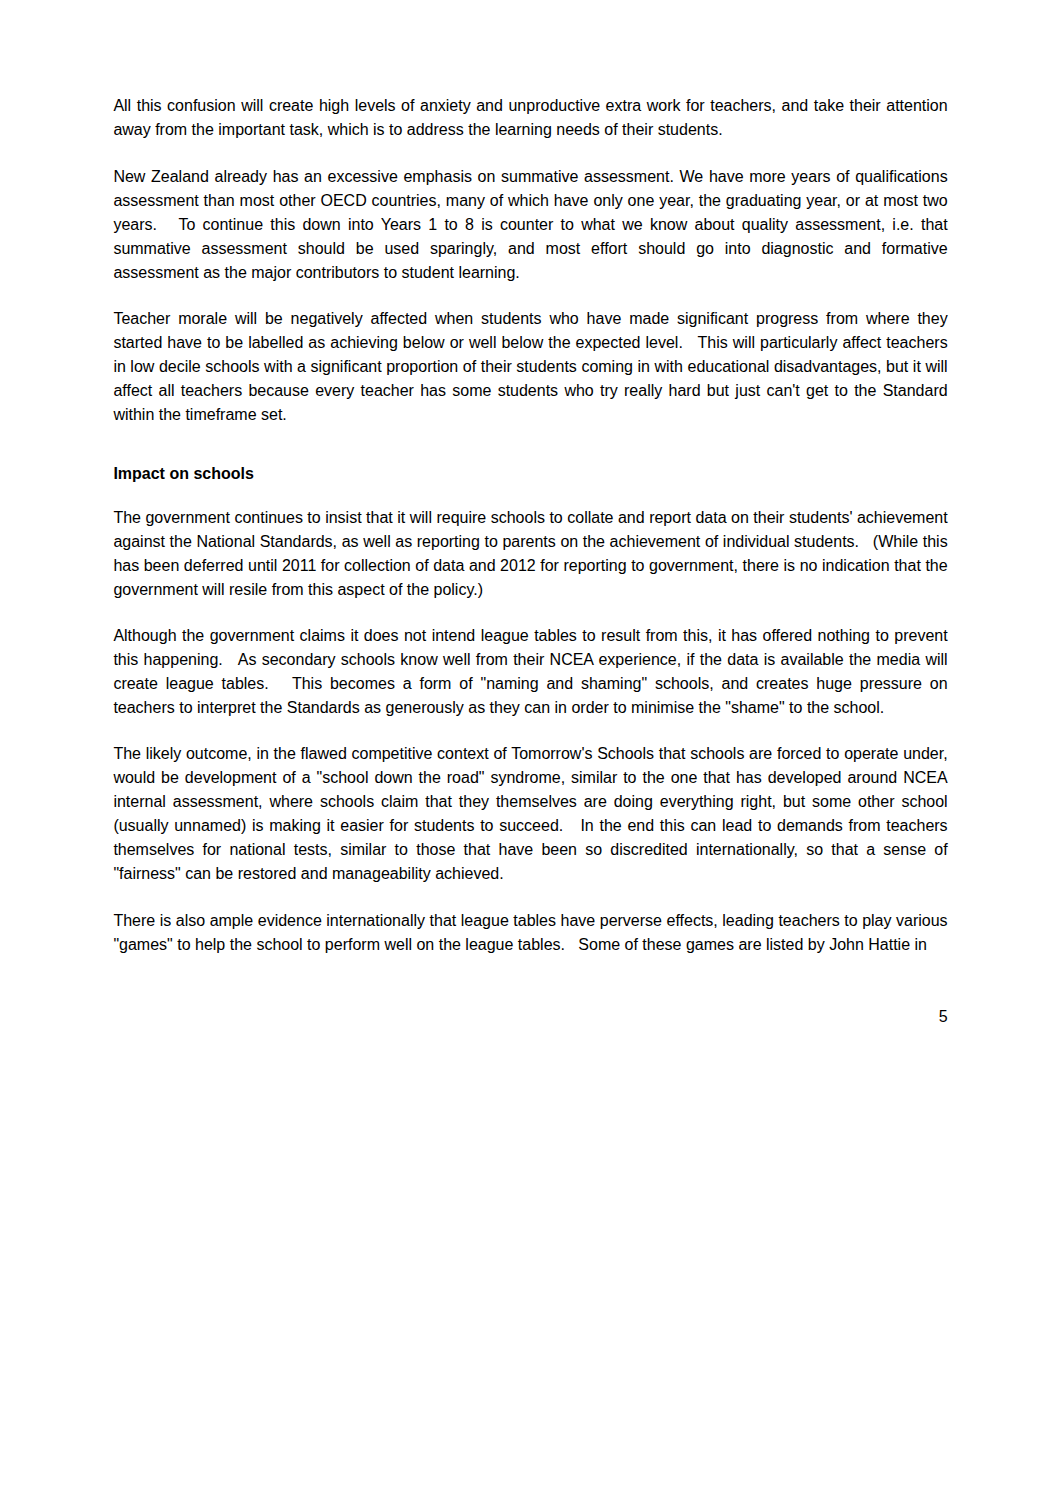All this confusion will create high levels of anxiety and unproductive extra work for teachers, and take their attention away from the important task, which is to address the learning needs of their students.
New Zealand already has an excessive emphasis on summative assessment. We have more years of qualifications assessment than most other OECD countries, many of which have only one year, the graduating year, or at most two years. To continue this down into Years 1 to 8 is counter to what we know about quality assessment, i.e. that summative assessment should be used sparingly, and most effort should go into diagnostic and formative assessment as the major contributors to student learning.
Teacher morale will be negatively affected when students who have made significant progress from where they started have to be labelled as achieving below or well below the expected level. This will particularly affect teachers in low decile schools with a significant proportion of their students coming in with educational disadvantages, but it will affect all teachers because every teacher has some students who try really hard but just can't get to the Standard within the timeframe set.
Impact on schools
The government continues to insist that it will require schools to collate and report data on their students' achievement against the National Standards, as well as reporting to parents on the achievement of individual students. (While this has been deferred until 2011 for collection of data and 2012 for reporting to government, there is no indication that the government will resile from this aspect of the policy.)
Although the government claims it does not intend league tables to result from this, it has offered nothing to prevent this happening. As secondary schools know well from their NCEA experience, if the data is available the media will create league tables. This becomes a form of "naming and shaming" schools, and creates huge pressure on teachers to interpret the Standards as generously as they can in order to minimise the "shame" to the school.
The likely outcome, in the flawed competitive context of Tomorrow's Schools that schools are forced to operate under, would be development of a "school down the road" syndrome, similar to the one that has developed around NCEA internal assessment, where schools claim that they themselves are doing everything right, but some other school (usually unnamed) is making it easier for students to succeed. In the end this can lead to demands from teachers themselves for national tests, similar to those that have been so discredited internationally, so that a sense of "fairness" can be restored and manageability achieved.
There is also ample evidence internationally that league tables have perverse effects, leading teachers to play various "games" to help the school to perform well on the league tables. Some of these games are listed by John Hattie in
5